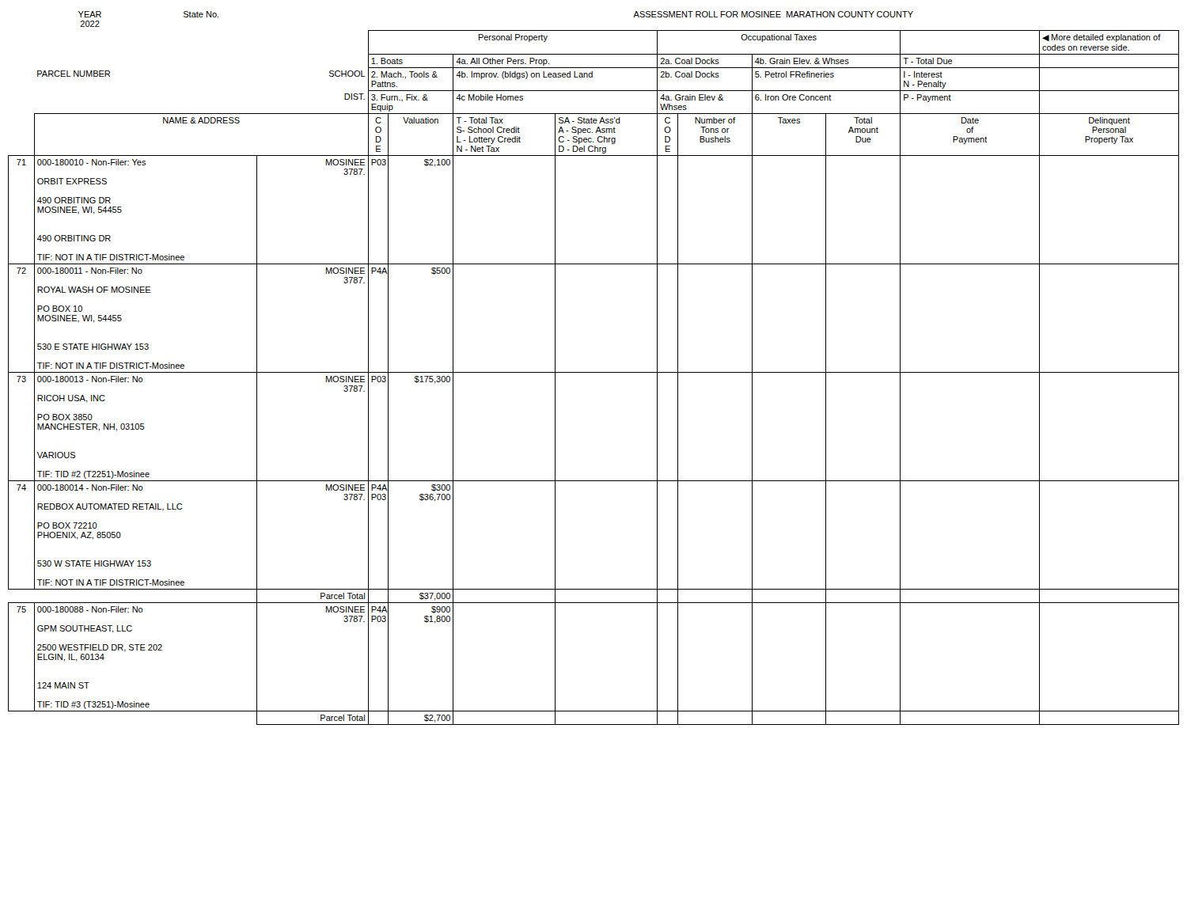| | YEAR 2022 | State No. | | ASSESSMENT ROLL FOR MOSINEE MARATHON COUNTY COUNTY |
| | | | | Personal Property | Occupational Taxes | | ◀ More detailed explanation of codes on reverse side. |
| | | | | 1. Boats | 4a. All Other Pers. Prop. | 2a. Coal Docks | 4b. Grain Elev. & Whses | T - Total Due | |
| | PARCEL NUMBER | | SCHOOL | 2. Mach., Tools & Pattns. | 4b. Improv. (bldgs) on Leased Land | 2b. Coal Docks | 5. Petrol FRefineries | I - Interest N - Penalty | |
| | | | DIST. | 3. Furn., Fix. & Equip | 4c Mobile Homes | 4a. Grain Elev & Whses | 6. Iron Ore Concent | P - Payment | |
| | NAME & ADDRESS | C O D E | Valuation | T - Total Tax S- School Credit L - Lottery Credit N - Net Tax | SA - State Ass'd A - Spec. Asmt C - Spec. Chrg D - Del Chrg | C O D E | Number of Tons or Bushels | Taxes | Total Amount Due | Date of Payment | Delinquent Personal Property Tax |
| 71 | 000-180010 - Non-Filer: Yes ORBIT EXPRESS 490 ORBITING DR MOSINEE, WI, 54455 490 ORBITING DR TIF: NOT IN A TIF DISTRICT-Mosinee | MOSINEE 3787. | P03 | $2,100 | | | | | | | | |
| 72 | 000-180011 - Non-Filer: No ROYAL WASH OF MOSINEE PO BOX 10 MOSINEE, WI, 54455 530 E STATE HIGHWAY 153 TIF: NOT IN A TIF DISTRICT-Mosinee | MOSINEE 3787. | P4A | $500 | | | | | | | | |
| 73 | 000-180013 - Non-Filer: No RICOH USA, INC PO BOX 3850 MANCHESTER, NH, 03105 VARIOUS TIF: TID #2 (T2251)-Mosinee | MOSINEE 3787. | P03 | $175,300 | | | | | | | | |
| 74 | 000-180014 - Non-Filer: No REDBOX AUTOMATED RETAIL, LLC PO BOX 72210 PHOENIX, AZ, 85050 530 W STATE HIGHWAY 153 TIF: NOT IN A TIF DISTRICT-Mosinee | MOSINEE 3787. | P4A P03 | $300 $36,700 | | | | | | | | |
| | | | Parcel Total | | $37,000 | | | | | | | | |
| 75 | 000-180088 - Non-Filer: No GPM SOUTHEAST, LLC 2500 WESTFIELD DR, STE 202 ELGIN, IL, 60134 124 MAIN ST TIF: TID #3 (T3251)-Mosinee | MOSINEE 3787. | P4A P03 | $900 $1,800 | | | | | | | | |
| | | | Parcel Total | | $2,700 | | | | | | | | |